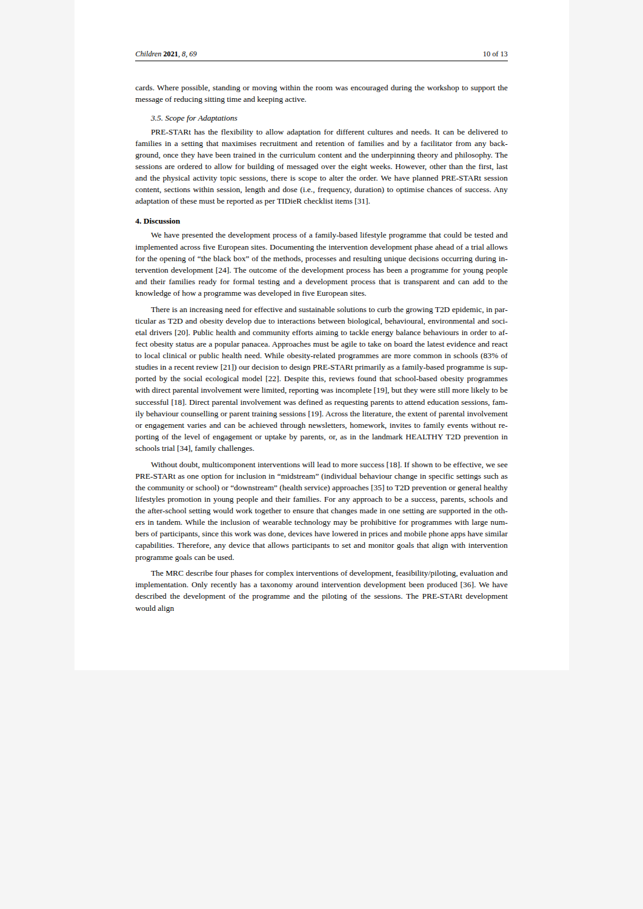Children 2021, 8, 69
10 of 13
cards. Where possible, standing or moving within the room was encouraged during the workshop to support the message of reducing sitting time and keeping active.
3.5. Scope for Adaptations
PRE-STARt has the flexibility to allow adaptation for different cultures and needs. It can be delivered to families in a setting that maximises recruitment and retention of families and by a facilitator from any background, once they have been trained in the curriculum content and the underpinning theory and philosophy. The sessions are ordered to allow for building of messaged over the eight weeks. However, other than the first, last and the physical activity topic sessions, there is scope to alter the order. We have planned PRE-STARt session content, sections within session, length and dose (i.e., frequency, duration) to optimise chances of success. Any adaptation of these must be reported as per TIDieR checklist items [31].
4. Discussion
We have presented the development process of a family-based lifestyle programme that could be tested and implemented across five European sites. Documenting the intervention development phase ahead of a trial allows for the opening of “the black box” of the methods, processes and resulting unique decisions occurring during intervention development [24]. The outcome of the development process has been a programme for young people and their families ready for formal testing and a development process that is transparent and can add to the knowledge of how a programme was developed in five European sites.
There is an increasing need for effective and sustainable solutions to curb the growing T2D epidemic, in particular as T2D and obesity develop due to interactions between biological, behavioural, environmental and societal drivers [20]. Public health and community efforts aiming to tackle energy balance behaviours in order to affect obesity status are a popular panacea. Approaches must be agile to take on board the latest evidence and react to local clinical or public health need. While obesity-related programmes are more common in schools (83% of studies in a recent review [21]) our decision to design PRE-STARt primarily as a family-based programme is supported by the social ecological model [22]. Despite this, reviews found that school-based obesity programmes with direct parental involvement were limited, reporting was incomplete [19], but they were still more likely to be successful [18]. Direct parental involvement was defined as requesting parents to attend education sessions, family behaviour counselling or parent training sessions [19]. Across the literature, the extent of parental involvement or engagement varies and can be achieved through newsletters, homework, invites to family events without reporting of the level of engagement or uptake by parents, or, as in the landmark HEALTHY T2D prevention in schools trial [34], family challenges.
Without doubt, multicomponent interventions will lead to more success [18]. If shown to be effective, we see PRE-STARt as one option for inclusion in “midstream” (individual behaviour change in specific settings such as the community or school) or “downstream” (health service) approaches [35] to T2D prevention or general healthy lifestyles promotion in young people and their families. For any approach to be a success, parents, schools and the after-school setting would work together to ensure that changes made in one setting are supported in the others in tandem. While the inclusion of wearable technology may be prohibitive for programmes with large numbers of participants, since this work was done, devices have lowered in prices and mobile phone apps have similar capabilities. Therefore, any device that allows participants to set and monitor goals that align with intervention programme goals can be used.
The MRC describe four phases for complex interventions of development, feasibility/piloting, evaluation and implementation. Only recently has a taxonomy around intervention development been produced [36]. We have described the development of the programme and the piloting of the sessions. The PRE-STARt development would align